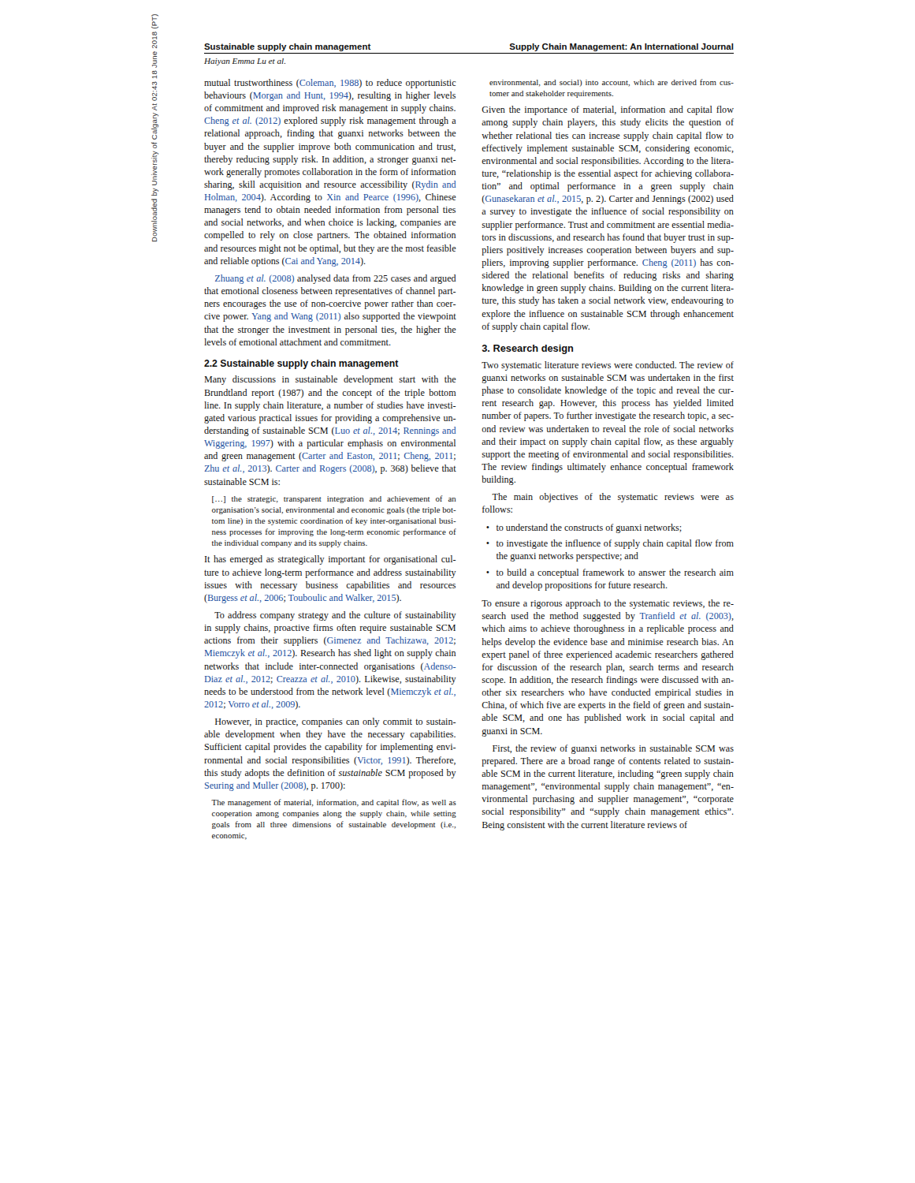Downloaded by University of Calgary At 02:43 18 June 2018 (PT)
Sustainable supply chain management
Supply Chain Management: An International Journal
Haiyan Emma Lu et al.
mutual trustworthiness (Coleman, 1988) to reduce opportunistic behaviours (Morgan and Hunt, 1994), resulting in higher levels of commitment and improved risk management in supply chains. Cheng et al. (2012) explored supply risk management through a relational approach, finding that guanxi networks between the buyer and the supplier improve both communication and trust, thereby reducing supply risk. In addition, a stronger guanxi network generally promotes collaboration in the form of information sharing, skill acquisition and resource accessibility (Rydin and Holman, 2004). According to Xin and Pearce (1996), Chinese managers tend to obtain needed information from personal ties and social networks, and when choice is lacking, companies are compelled to rely on close partners. The obtained information and resources might not be optimal, but they are the most feasible and reliable options (Cai and Yang, 2014).
Zhuang et al. (2008) analysed data from 225 cases and argued that emotional closeness between representatives of channel partners encourages the use of non-coercive power rather than coercive power. Yang and Wang (2011) also supported the viewpoint that the stronger the investment in personal ties, the higher the levels of emotional attachment and commitment.
2.2 Sustainable supply chain management
Many discussions in sustainable development start with the Brundtland report (1987) and the concept of the triple bottom line. In supply chain literature, a number of studies have investigated various practical issues for providing a comprehensive understanding of sustainable SCM (Luo et al., 2014; Rennings and Wiggering, 1997) with a particular emphasis on environmental and green management (Carter and Easton, 2011; Cheng, 2011; Zhu et al., 2013). Carter and Rogers (2008), p. 368) believe that sustainable SCM is:
[…] the strategic, transparent integration and achievement of an organisation’s social, environmental and economic goals (the triple bottom line) in the systemic coordination of key inter-organisational business processes for improving the long-term economic performance of the individual company and its supply chains.
It has emerged as strategically important for organisational culture to achieve long-term performance and address sustainability issues with necessary business capabilities and resources (Burgess et al., 2006; Touboulic and Walker, 2015).
To address company strategy and the culture of sustainability in supply chains, proactive firms often require sustainable SCM actions from their suppliers (Gimenez and Tachizawa, 2012; Miemczyk et al., 2012). Research has shed light on supply chain networks that include inter-connected organisations (Adenso-Diaz et al., 2012; Creazza et al., 2010). Likewise, sustainability needs to be understood from the network level (Miemczyk et al., 2012; Vorro et al., 2009).
However, in practice, companies can only commit to sustainable development when they have the necessary capabilities. Sufficient capital provides the capability for implementing environmental and social responsibilities (Victor, 1991). Therefore, this study adopts the definition of sustainable SCM proposed by Seuring and Muller (2008), p. 1700):
The management of material, information, and capital flow, as well as cooperation among companies along the supply chain, while setting goals from all three dimensions of sustainable development (i.e., economic,
environmental, and social) into account, which are derived from customer and stakeholder requirements.
Given the importance of material, information and capital flow among supply chain players, this study elicits the question of whether relational ties can increase supply chain capital flow to effectively implement sustainable SCM, considering economic, environmental and social responsibilities. According to the literature, “relationship is the essential aspect for achieving collaboration” and optimal performance in a green supply chain (Gunasekaran et al., 2015, p. 2). Carter and Jennings (2002) used a survey to investigate the influence of social responsibility on supplier performance. Trust and commitment are essential mediators in discussions, and research has found that buyer trust in suppliers positively increases cooperation between buyers and suppliers, improving supplier performance. Cheng (2011) has considered the relational benefits of reducing risks and sharing knowledge in green supply chains. Building on the current literature, this study has taken a social network view, endeavouring to explore the influence on sustainable SCM through enhancement of supply chain capital flow.
3. Research design
Two systematic literature reviews were conducted. The review of guanxi networks on sustainable SCM was undertaken in the first phase to consolidate knowledge of the topic and reveal the current research gap. However, this process has yielded limited number of papers. To further investigate the research topic, a second review was undertaken to reveal the role of social networks and their impact on supply chain capital flow, as these arguably support the meeting of environmental and social responsibilities. The review findings ultimately enhance conceptual framework building.
The main objectives of the systematic reviews were as follows:
to understand the constructs of guanxi networks;
to investigate the influence of supply chain capital flow from the guanxi networks perspective; and
to build a conceptual framework to answer the research aim and develop propositions for future research.
To ensure a rigorous approach to the systematic reviews, the research used the method suggested by Tranfield et al. (2003), which aims to achieve thoroughness in a replicable process and helps develop the evidence base and minimise research bias. An expert panel of three experienced academic researchers gathered for discussion of the research plan, search terms and research scope. In addition, the research findings were discussed with another six researchers who have conducted empirical studies in China, of which five are experts in the field of green and sustainable SCM, and one has published work in social capital and guanxi in SCM.
First, the review of guanxi networks in sustainable SCM was prepared. There are a broad range of contents related to sustainable SCM in the current literature, including “green supply chain management”, “environmental supply chain management”, “environmental purchasing and supplier management”, “corporate social responsibility” and “supply chain management ethics”. Being consistent with the current literature reviews of